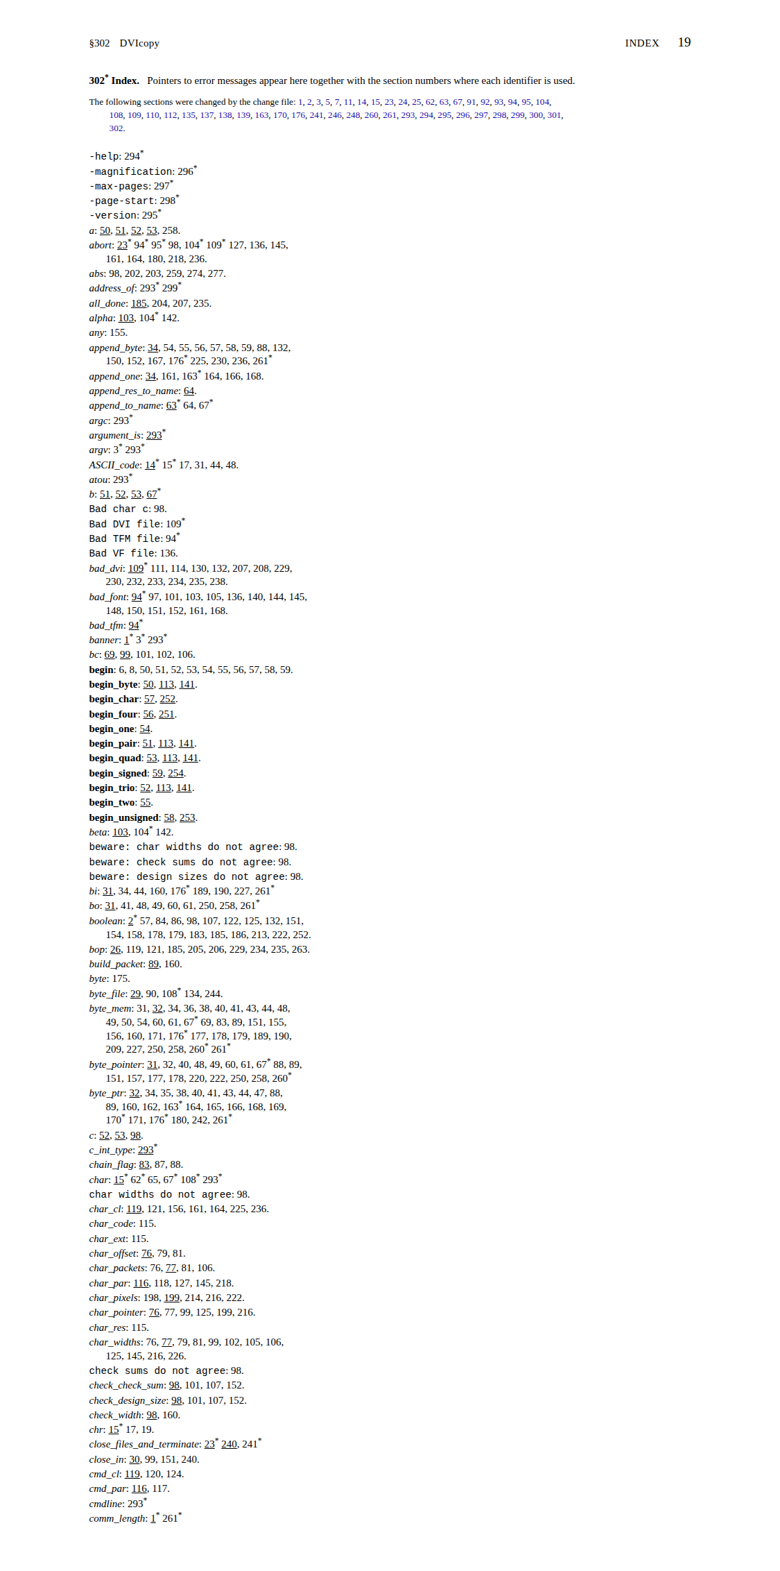§302 DVIcopy INDEX 19
302* Index. Pointers to error messages appear here together with the section numbers where each identifier is used.
The following sections were changed by the change file: 1, 2, 3, 5, 7, 11, 14, 15, 23, 24, 25, 62, 63, 67, 91, 92, 93, 94, 95, 104, 108, 109, 110, 112, 135, 137, 138, 139, 163, 170, 176, 241, 246, 248, 260, 261, 293, 294, 295, 296, 297, 298, 299, 300, 301, 302.
-help: 294*
-magnification: 296*
-max-pages: 297*
-page-start: 298*
-version: 295*
a: 50, 51, 52, 53, 258.
abort: 23* 94* 95* 98, 104* 109* 127, 136, 145,
161, 164, 180, 218, 236.
abs: 98, 202, 203, 259, 274, 277.
address_of: 293* 299*
all_done: 185, 204, 207, 235.
alpha: 103, 104* 142.
any: 155.
append_byte: 34, 54, 55, 56, 57, 58, 59, 88, 132,
150, 152, 167, 176* 225, 230, 236, 261*
append_one: 34, 161, 163* 164, 166, 168.
append_res_to_name: 64.
append_to_name: 63* 64, 67*
argc: 293*
argument_is: 293*
argv: 3* 293*
ASCII_code: 14* 15* 17, 31, 44, 48.
atou: 293*
b: 51, 52, 53, 67*
Bad char c: 98.
Bad DVI file: 109*
Bad TFM file: 94*
Bad VF file: 136.
bad_dvi: 109* 111, 114, 130, 132, 207, 208, 229,
230, 232, 233, 234, 235, 238.
bad_font: 94* 97, 101, 103, 105, 136, 140, 144, 145,
148, 150, 151, 152, 161, 168.
bad_tfm: 94*
banner: 1* 3* 293*
bc: 69, 99, 101, 102, 106.
begin: 6, 8, 50, 51, 52, 53, 54, 55, 56, 57, 58, 59.
begin_byte: 50, 113, 141.
begin_char: 57, 252.
begin_four: 56, 251.
begin_one: 54.
begin_pair: 51, 113, 141.
begin_quad: 53, 113, 141.
begin_signed: 59, 254.
begin_trio: 52, 113, 141.
begin_two: 55.
begin_unsigned: 58, 253.
beta: 103, 104* 142.
beware: char widths do not agree: 98.
beware: check sums do not agree: 98.
beware: design sizes do not agree: 98.
bi: 31, 34, 44, 160, 176* 189, 190, 227, 261*
bo: 31, 41, 48, 49, 60, 61, 250, 258, 261*
boolean: 2* 57, 84, 86, 98, 107, 122, 125, 132, 151,
154, 158, 178, 179, 183, 185, 186, 213, 222, 252.
bop: 26, 119, 121, 185, 205, 206, 229, 234, 235, 263.
build_packet: 89, 160.
byte: 175.
byte_file: 29, 90, 108* 134, 244.
byte_mem: 31, 32, 34, 36, 38, 40, 41, 43, 44, 48,
49, 50, 54, 60, 61, 67* 69, 83, 89, 151, 155,
156, 160, 171, 176* 177, 178, 179, 189, 190,
209, 227, 250, 258, 260* 261*
byte_pointer: 31, 32, 40, 48, 49, 60, 61, 67* 88, 89,
151, 157, 177, 178, 220, 222, 250, 258, 260*
byte_ptr: 32, 34, 35, 38, 40, 41, 43, 44, 47, 88,
89, 160, 162, 163* 164, 165, 166, 168, 169,
170* 171, 176* 180, 242, 261*
c: 52, 53, 98.
c_int_type: 293*
chain_flag: 83, 87, 88.
char: 15* 62* 65, 67* 108* 293*
char widths do not agree: 98.
char_cl: 119, 121, 156, 161, 164, 225, 236.
char_code: 115.
char_ext: 115.
char_offset: 76, 79, 81.
char_packets: 76, 77, 81, 106.
char_par: 116, 118, 127, 145, 218.
char_pixels: 198, 199, 214, 216, 222.
char_pointer: 76, 77, 99, 125, 199, 216.
char_res: 115.
char_widths: 76, 77, 79, 81, 99, 102, 105, 106,
125, 145, 216, 226.
check sums do not agree: 98.
check_check_sum: 98, 101, 107, 152.
check_design_size: 98, 101, 107, 152.
check_width: 98, 160.
chr: 15* 17, 19.
close_files_and_terminate: 23* 240, 241*
close_in: 30, 99, 151, 240.
cmd_cl: 119, 120, 124.
cmd_par: 116, 117.
cmdline: 293*
comm_length: 1* 261*